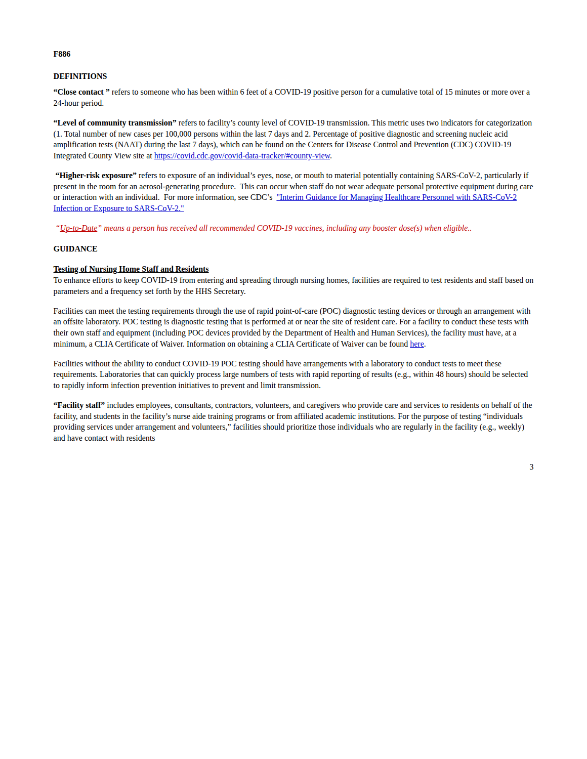F886
DEFINITIONS
“Close contact ” refers to someone who has been within 6 feet of a COVID-19 positive person for a cumulative total of 15 minutes or more over a 24-hour period.
“Level of community transmission” refers to facility’s county level of COVID-19 transmission. This metric uses two indicators for categorization (1. Total number of new cases per 100,000 persons within the last 7 days and 2. Percentage of positive diagnostic and screening nucleic acid amplification tests (NAAT) during the last 7 days), which can be found on the Centers for Disease Control and Prevention (CDC) COVID-19 Integrated County View site at https://covid.cdc.gov/covid-data-tracker/#county-view.
“Higher-risk exposure” refers to exposure of an individual’s eyes, nose, or mouth to material potentially containing SARS-CoV-2, particularly if present in the room for an aerosol-generating procedure. This can occur when staff do not wear adequate personal protective equipment during care or interaction with an individual. For more information, see CDC’s "Interim Guidance for Managing Healthcare Personnel with SARS-CoV-2 Infection or Exposure to SARS-CoV-2."
“Up-to-Date” means a person has received all recommended COVID-19 vaccines, including any booster dose(s) when eligible..
GUIDANCE
Testing of Nursing Home Staff and Residents
To enhance efforts to keep COVID-19 from entering and spreading through nursing homes, facilities are required to test residents and staff based on parameters and a frequency set forth by the HHS Secretary.
Facilities can meet the testing requirements through the use of rapid point-of-care (POC) diagnostic testing devices or through an arrangement with an offsite laboratory. POC testing is diagnostic testing that is performed at or near the site of resident care. For a facility to conduct these tests with their own staff and equipment (including POC devices provided by the Department of Health and Human Services), the facility must have, at a minimum, a CLIA Certificate of Waiver. Information on obtaining a CLIA Certificate of Waiver can be found here.
Facilities without the ability to conduct COVID-19 POC testing should have arrangements with a laboratory to conduct tests to meet these requirements. Laboratories that can quickly process large numbers of tests with rapid reporting of results (e.g., within 48 hours) should be selected to rapidly inform infection prevention initiatives to prevent and limit transmission.
“Facility staff” includes employees, consultants, contractors, volunteers, and caregivers who provide care and services to residents on behalf of the facility, and students in the facility’s nurse aide training programs or from affiliated academic institutions. For the purpose of testing “individuals providing services under arrangement and volunteers,” facilities should prioritize those individuals who are regularly in the facility (e.g., weekly) and have contact with residents
3